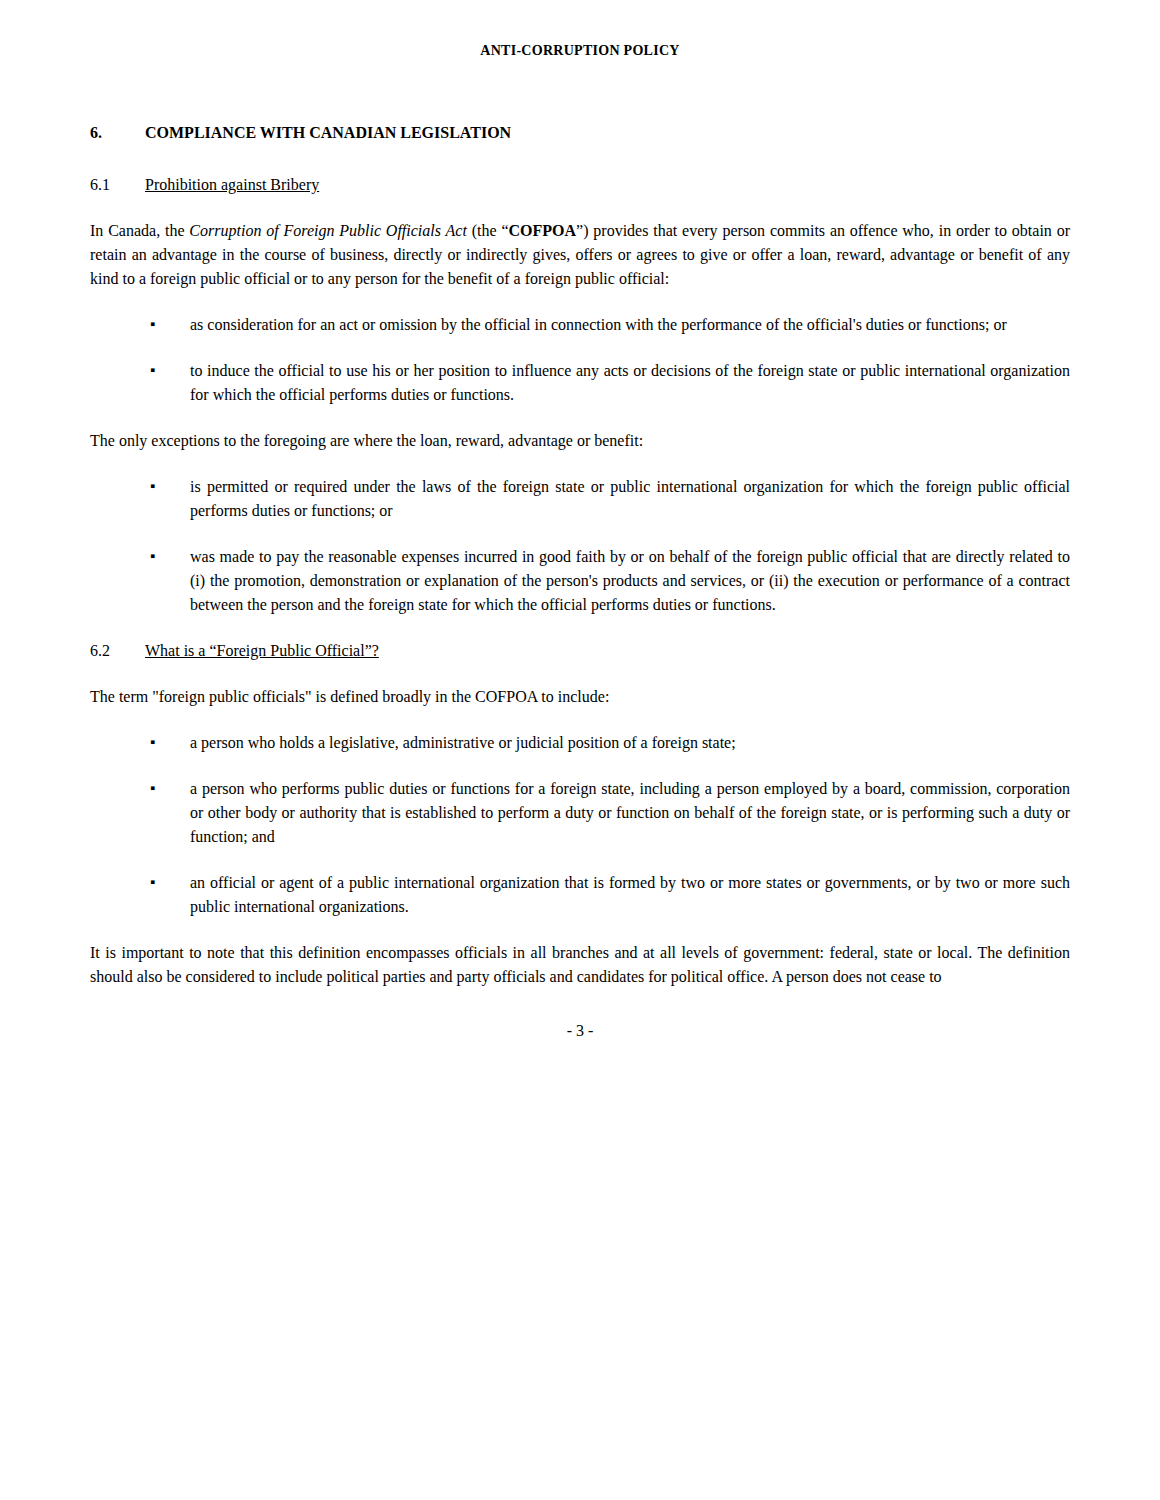ANTI-CORRUPTION POLICY
6. COMPLIANCE WITH CANADIAN LEGISLATION
6.1 Prohibition against Bribery
In Canada, the Corruption of Foreign Public Officials Act (the “COFPOA”) provides that every person commits an offence who, in order to obtain or retain an advantage in the course of business, directly or indirectly gives, offers or agrees to give or offer a loan, reward, advantage or benefit of any kind to a foreign public official or to any person for the benefit of a foreign public official:
as consideration for an act or omission by the official in connection with the performance of the official's duties or functions; or
to induce the official to use his or her position to influence any acts or decisions of the foreign state or public international organization for which the official performs duties or functions.
The only exceptions to the foregoing are where the loan, reward, advantage or benefit:
is permitted or required under the laws of the foreign state or public international organization for which the foreign public official performs duties or functions; or
was made to pay the reasonable expenses incurred in good faith by or on behalf of the foreign public official that are directly related to (i) the promotion, demonstration or explanation of the person's products and services, or (ii) the execution or performance of a contract between the person and the foreign state for which the official performs duties or functions.
6.2 What is a “Foreign Public Official”?
The term "foreign public officials" is defined broadly in the COFPOA to include:
a person who holds a legislative, administrative or judicial position of a foreign state;
a person who performs public duties or functions for a foreign state, including a person employed by a board, commission, corporation or other body or authority that is established to perform a duty or function on behalf of the foreign state, or is performing such a duty or function; and
an official or agent of a public international organization that is formed by two or more states or governments, or by two or more such public international organizations.
It is important to note that this definition encompasses officials in all branches and at all levels of government: federal, state or local. The definition should also be considered to include political parties and party officials and candidates for political office. A person does not cease to
- 3 -